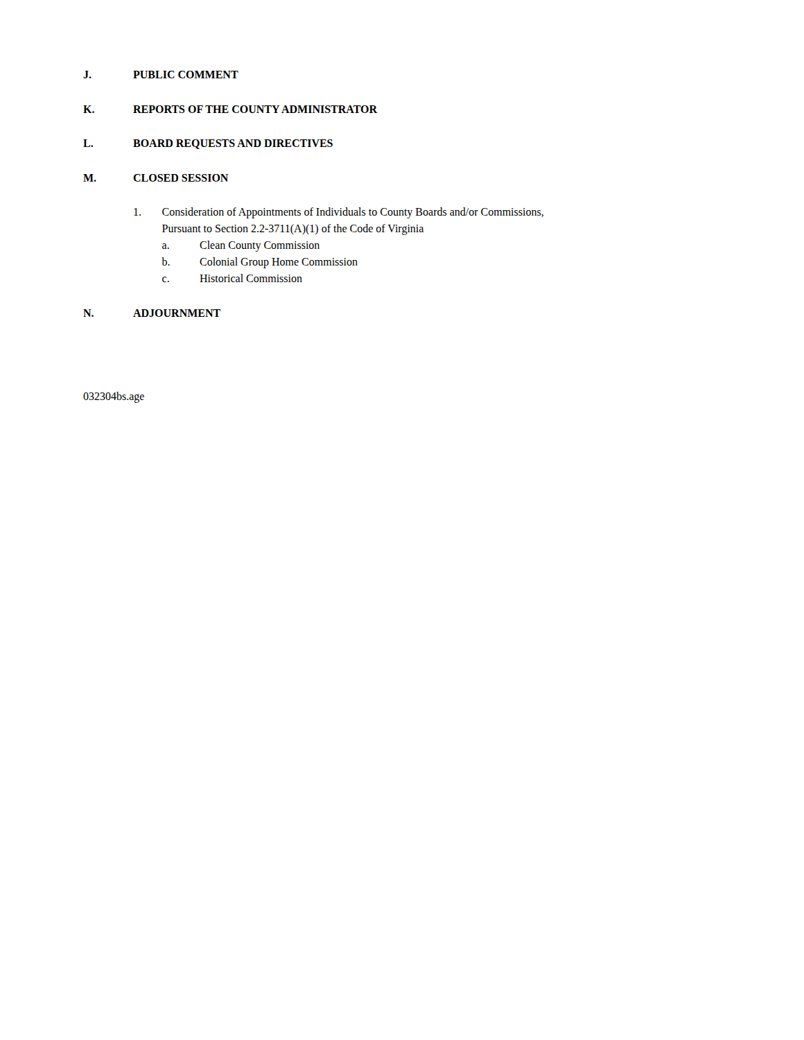J.
PUBLIC COMMENT
K.
REPORTS OF THE COUNTY ADMINISTRATOR
L.
BOARD REQUESTS AND DIRECTIVES
M.
CLOSED SESSION
1.
Consideration of Appointments of Individuals to County Boards and/or Commissions, Pursuant to Section 2.2-3711(A)(1) of the Code of Virginia
a. Clean County Commission
b. Colonial Group Home Commission
c. Historical Commission
N.
ADJOURNMENT
032304bs.age